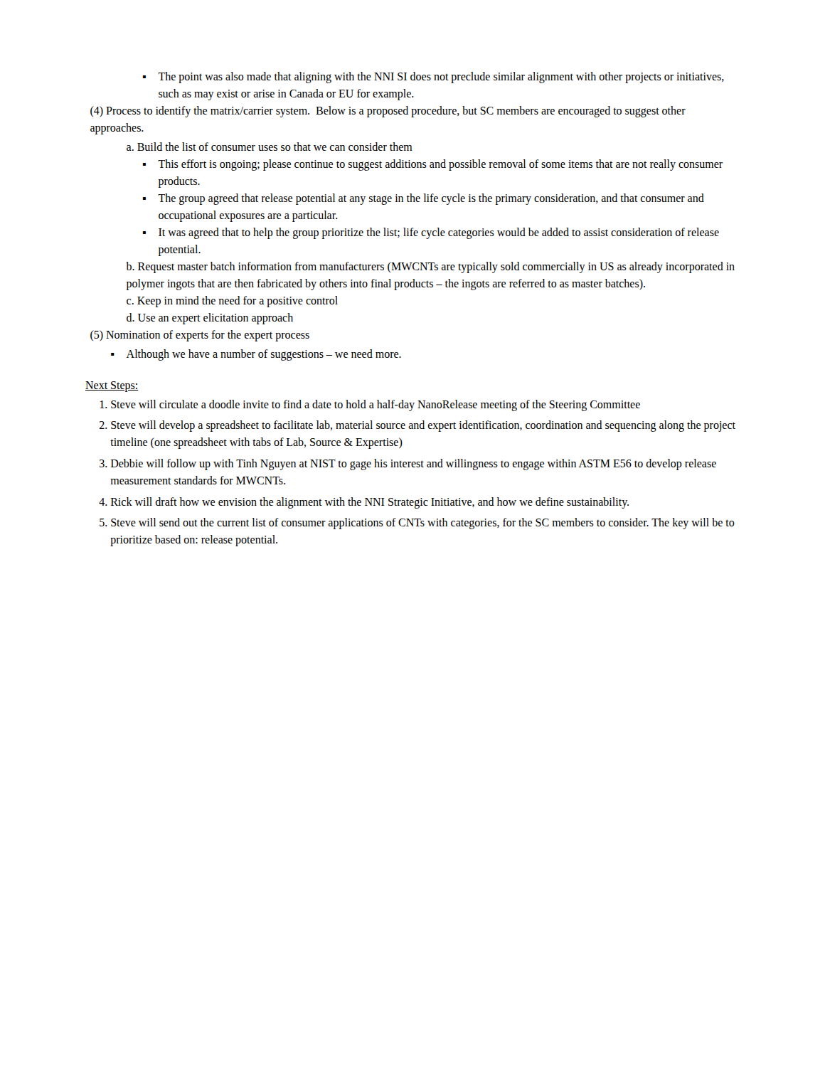▪ The point was also made that aligning with the NNI SI does not preclude similar alignment with other projects or initiatives, such as may exist or arise in Canada or EU for example.
(4) Process to identify the matrix/carrier system. Below is a proposed procedure, but SC members are encouraged to suggest other approaches.
a. Build the list of consumer uses so that we can consider them
▪ This effort is ongoing; please continue to suggest additions and possible removal of some items that are not really consumer products.
▪ The group agreed that release potential at any stage in the life cycle is the primary consideration, and that consumer and occupational exposures are a particular.
▪ It was agreed that to help the group prioritize the list; life cycle categories would be added to assist consideration of release potential.
b. Request master batch information from manufacturers (MWCNTs are typically sold commercially in US as already incorporated in polymer ingots that are then fabricated by others into final products – the ingots are referred to as master batches).
c. Keep in mind the need for a positive control
d. Use an expert elicitation approach
(5) Nomination of experts for the expert process
▪ Although we have a number of suggestions – we need more.
Next Steps:
Steve will circulate a doodle invite to find a date to hold a half-day NanoRelease meeting of the Steering Committee
Steve will develop a spreadsheet to facilitate lab, material source and expert identification, coordination and sequencing along the project timeline (one spreadsheet with tabs of Lab, Source & Expertise)
Debbie will follow up with Tinh Nguyen at NIST to gage his interest and willingness to engage within ASTM E56 to develop release measurement standards for MWCNTs.
Rick will draft how we envision the alignment with the NNI Strategic Initiative, and how we define sustainability.
Steve will send out the current list of consumer applications of CNTs with categories, for the SC members to consider. The key will be to prioritize based on: release potential.